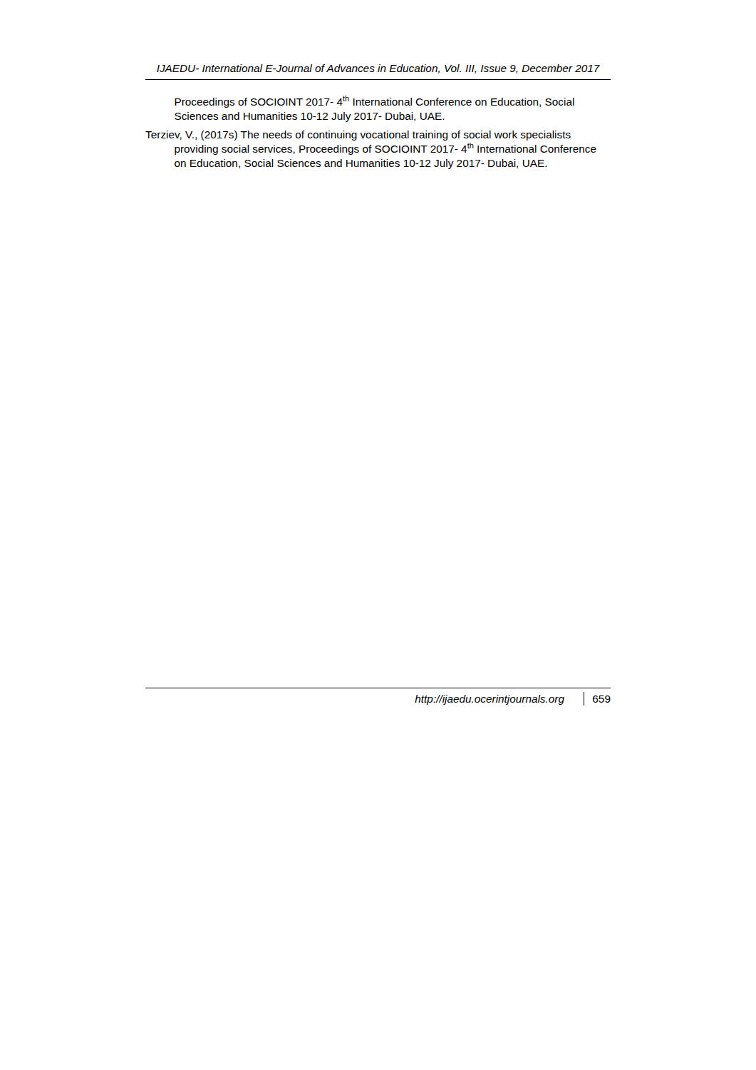IJAEDU- International E-Journal of Advances in Education, Vol. III, Issue 9, December 2017
Proceedings of SOCIOINT 2017- 4th International Conference on Education, Social Sciences and Humanities 10-12 July 2017- Dubai, UAE.
Terziev, V., (2017s) The needs of continuing vocational training of social work specialists providing social services, Proceedings of SOCIOINT 2017- 4th International Conference on Education, Social Sciences and Humanities 10-12 July 2017- Dubai, UAE.
http://ijaedu.ocerintjournals.org 659